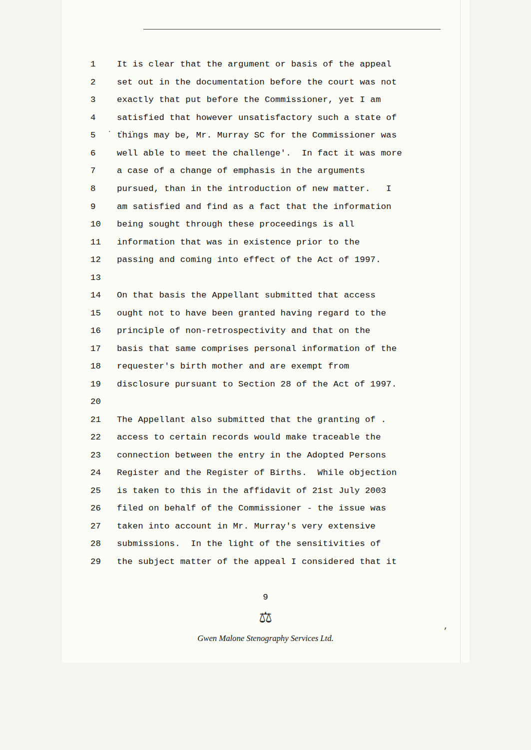| 1 | It is clear that the argument or basis of the appeal |
| 2 | set out in the documentation before the court was not |
| 3 | exactly that put before the Commissioner, yet I am |
| 4 | satisfied that however unsatisfactory such a state of |
| 5 | things may be, Mr. Murray SC for the Commissioner was |
| 6 | well able to meet the challenge'. In fact it was more |
| 7 | a case of a change of emphasis in the arguments |
| 8 | pursued, than in the introduction of new matter. I |
| 9 | am satisfied and find as a fact that the information |
| 10 | being sought through these proceedings is all |
| 11 | information that was in existence prior to the |
| 12 | passing and coming into effect of the Act of 1997. |
| 13 | |
| 14 | On that basis the Appellant submitted that access |
| 15 | ought not to have been granted having regard to the |
| 16 | principle of non-retrospectivity and that on the |
| 17 | basis that same comprises personal information of the |
| 18 | requester's birth mother and are exempt from |
| 19 | disclosure pursuant to Section 28 of the Act of 1997. |
| 20 | |
| 21 | The Appellant also submitted that the granting of . |
| 22 | access to certain records would make traceable the |
| 23 | connection between the entry in the Adopted Persons |
| 24 | Register and the Register of Births. While objection |
| 25 | is taken to this in the affidavit of 21st July 2003 |
| 26 | filed on behalf of the Commissioner - the issue was |
| 27 | taken into account in Mr. Murray's very extensive |
| 28 | submissions. In the light of the sensitivities of |
| 29 | the subject matter of the appeal I considered that it |
. . .
9
⚖
Gwen Malone Stenography Services Ltd.
’